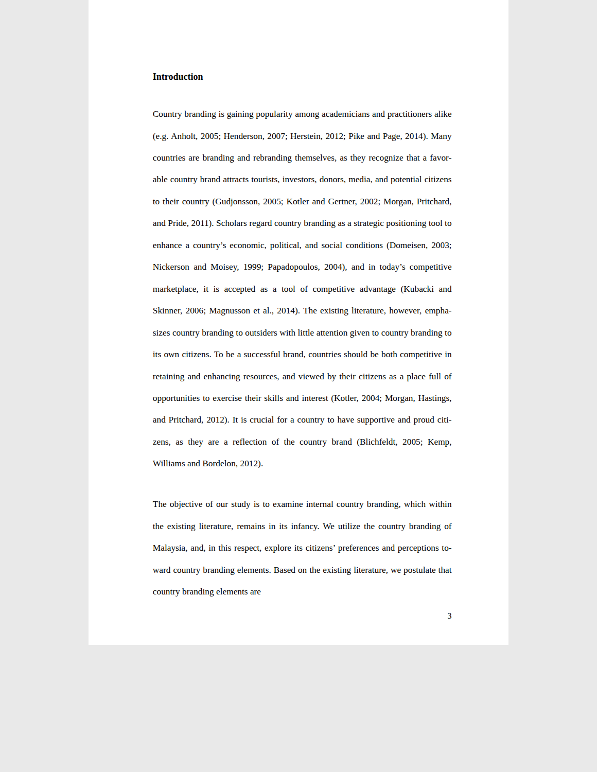Introduction
Country branding is gaining popularity among academicians and practitioners alike (e.g. Anholt, 2005; Henderson, 2007; Herstein, 2012; Pike and Page, 2014). Many countries are branding and rebranding themselves, as they recognize that a favorable country brand attracts tourists, investors, donors, media, and potential citizens to their country (Gudjonsson, 2005; Kotler and Gertner, 2002; Morgan, Pritchard, and Pride, 2011). Scholars regard country branding as a strategic positioning tool to enhance a country’s economic, political, and social conditions (Domeisen, 2003; Nickerson and Moisey, 1999; Papadopoulos, 2004), and in today’s competitive marketplace, it is accepted as a tool of competitive advantage (Kubacki and Skinner, 2006; Magnusson et al., 2014). The existing literature, however, emphasizes country branding to outsiders with little attention given to country branding to its own citizens. To be a successful brand, countries should be both competitive in retaining and enhancing resources, and viewed by their citizens as a place full of opportunities to exercise their skills and interest (Kotler, 2004; Morgan, Hastings, and Pritchard, 2012). It is crucial for a country to have supportive and proud citizens, as they are a reflection of the country brand (Blichfeldt, 2005; Kemp, Williams and Bordelon, 2012).
The objective of our study is to examine internal country branding, which within the existing literature, remains in its infancy. We utilize the country branding of Malaysia, and, in this respect, explore its citizens’ preferences and perceptions toward country branding elements. Based on the existing literature, we postulate that country branding elements are
3